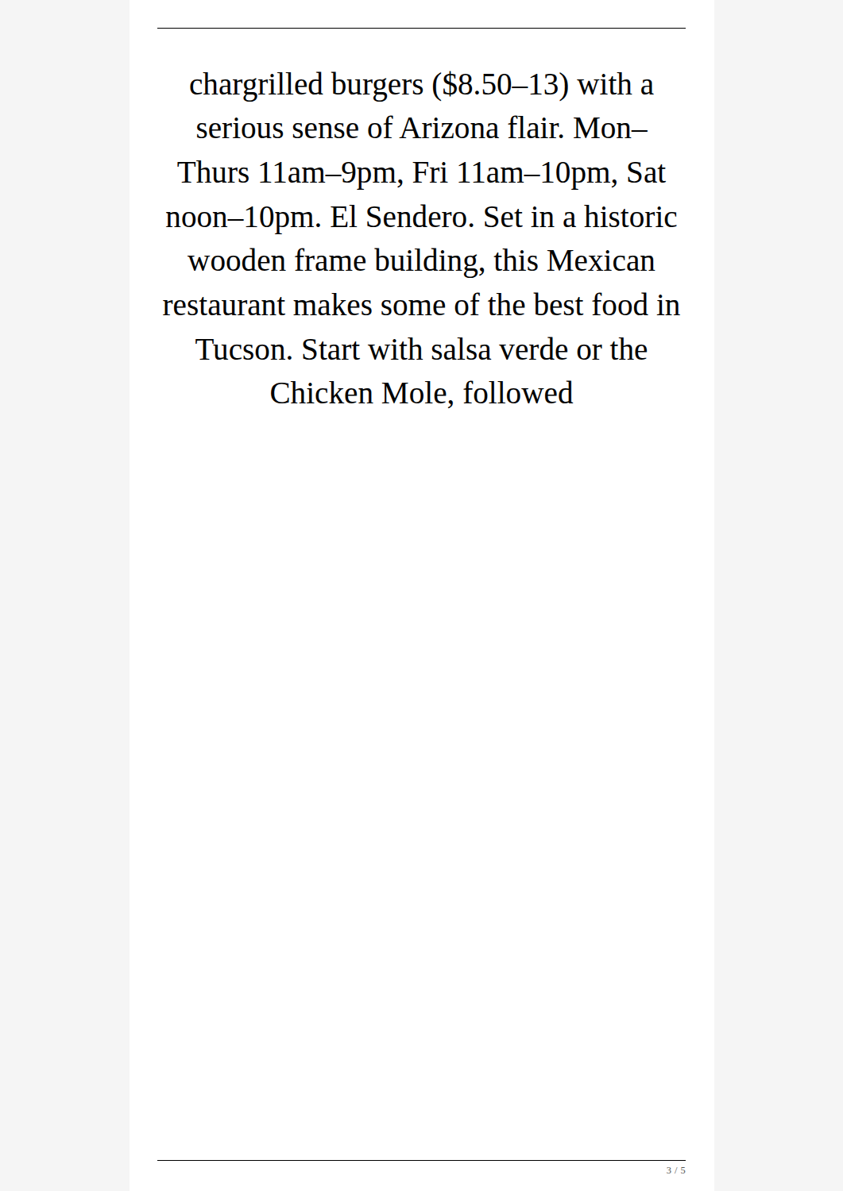chargrilled burgers ($8.50–13) with a serious sense of Arizona flair. Mon–Thurs 11am–9pm, Fri 11am–10pm, Sat noon–10pm. El Sendero. Set in a historic wooden frame building, this Mexican restaurant makes some of the best food in Tucson. Start with salsa verde or the Chicken Mole, followed
3 / 5